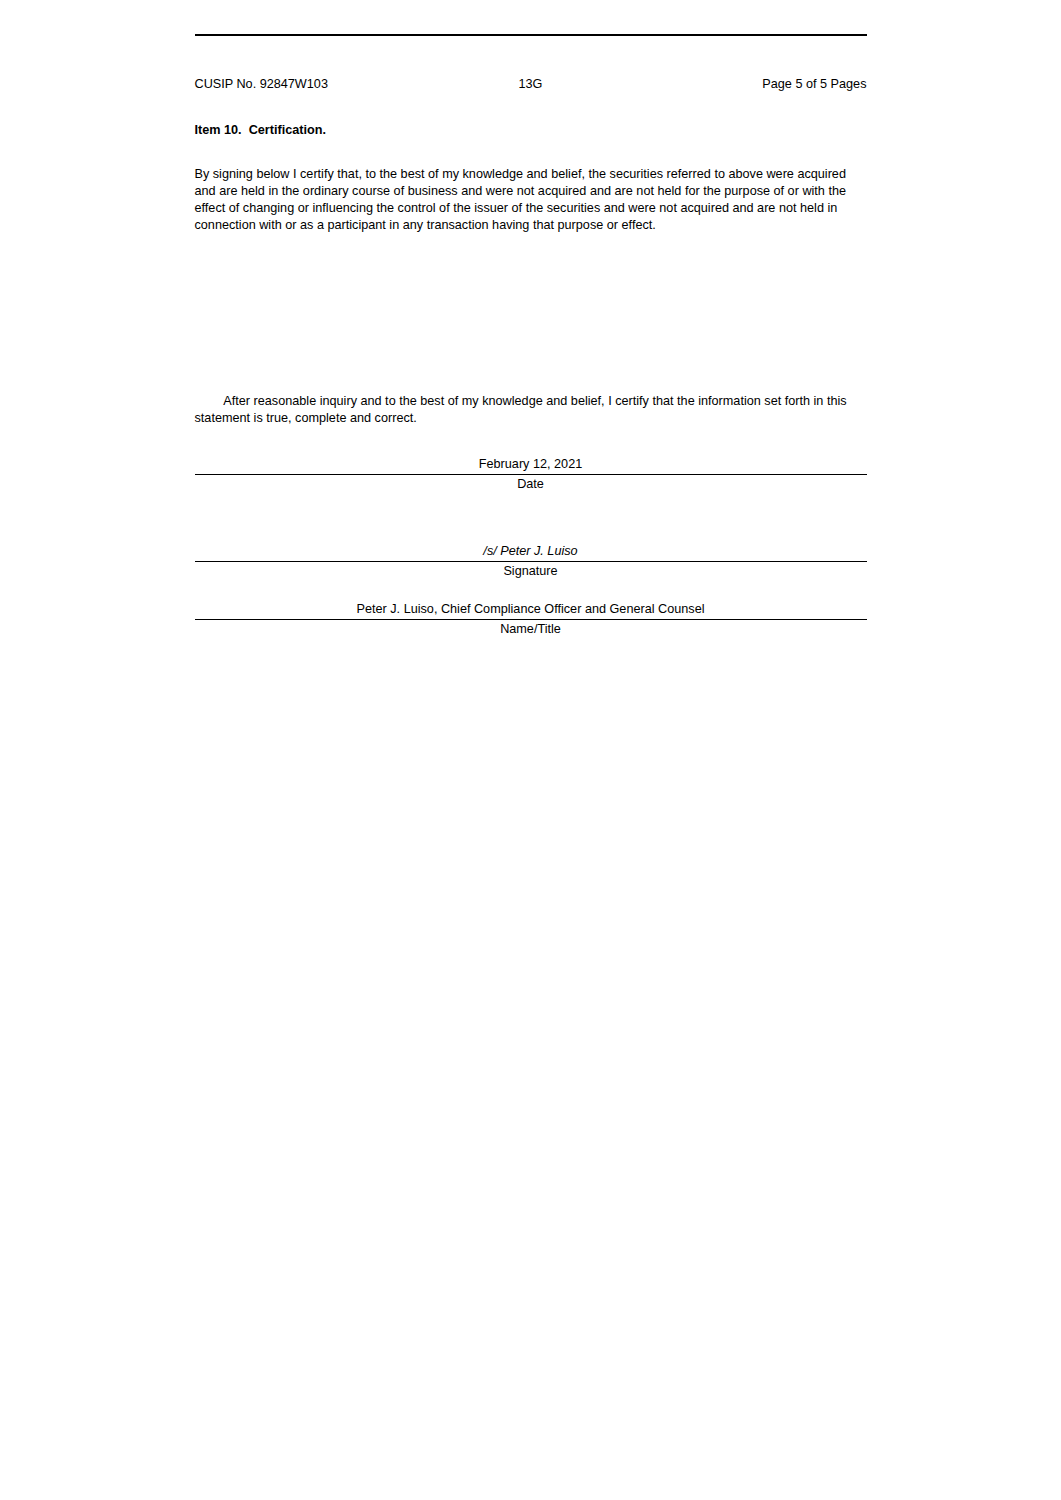| CUSIP No. 92847W103 | 13G | Page 5 of 5 Pages |
Item 10. Certification.
By signing below I certify that, to the best of my knowledge and belief, the securities referred to above were acquired and are held in the ordinary course of business and were not acquired and are not held for the purpose of or with the effect of changing or influencing the control of the issuer of the securities and were not acquired and are not held in connection with or as a participant in any transaction having that purpose or effect.
After reasonable inquiry and to the best of my knowledge and belief, I certify that the information set forth in this statement is true, complete and correct.
February 12, 2021
Date
/s/ Peter J. Luiso
Signature
Peter J. Luiso, Chief Compliance Officer and General Counsel
Name/Title